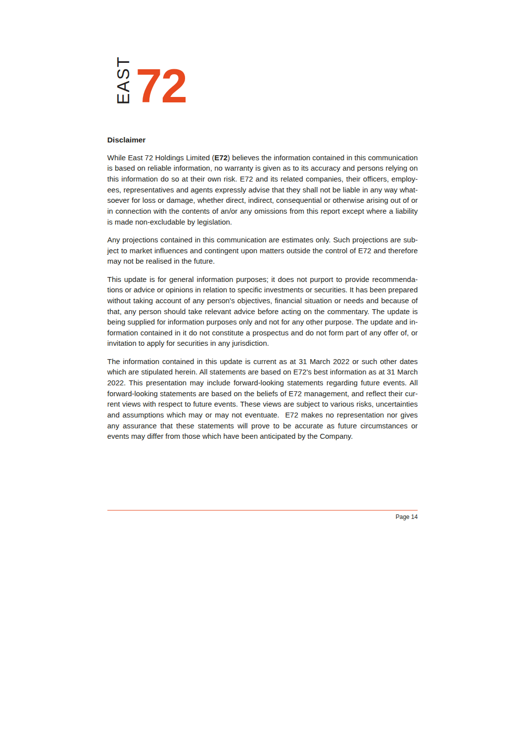EAST 72
Disclaimer
While East 72 Holdings Limited (E72) believes the information contained in this communication is based on reliable information, no warranty is given as to its accuracy and persons relying on this information do so at their own risk. E72 and its related companies, their officers, employees, representatives and agents expressly advise that they shall not be liable in any way whatsoever for loss or damage, whether direct, indirect, consequential or otherwise arising out of or in connection with the contents of an/or any omissions from this report except where a liability is made non-excludable by legislation.
Any projections contained in this communication are estimates only. Such projections are subject to market influences and contingent upon matters outside the control of E72 and therefore may not be realised in the future.
This update is for general information purposes; it does not purport to provide recommendations or advice or opinions in relation to specific investments or securities. It has been prepared without taking account of any person's objectives, financial situation or needs and because of that, any person should take relevant advice before acting on the commentary. The update is being supplied for information purposes only and not for any other purpose. The update and information contained in it do not constitute a prospectus and do not form part of any offer of, or invitation to apply for securities in any jurisdiction.
The information contained in this update is current as at 31 March 2022 or such other dates which are stipulated herein. All statements are based on E72's best information as at 31 March 2022. This presentation may include forward-looking statements regarding future events. All forward-looking statements are based on the beliefs of E72 management, and reflect their current views with respect to future events. These views are subject to various risks, uncertainties and assumptions which may or may not eventuate. E72 makes no representation nor gives any assurance that these statements will prove to be accurate as future circumstances or events may differ from those which have been anticipated by the Company.
Page 14